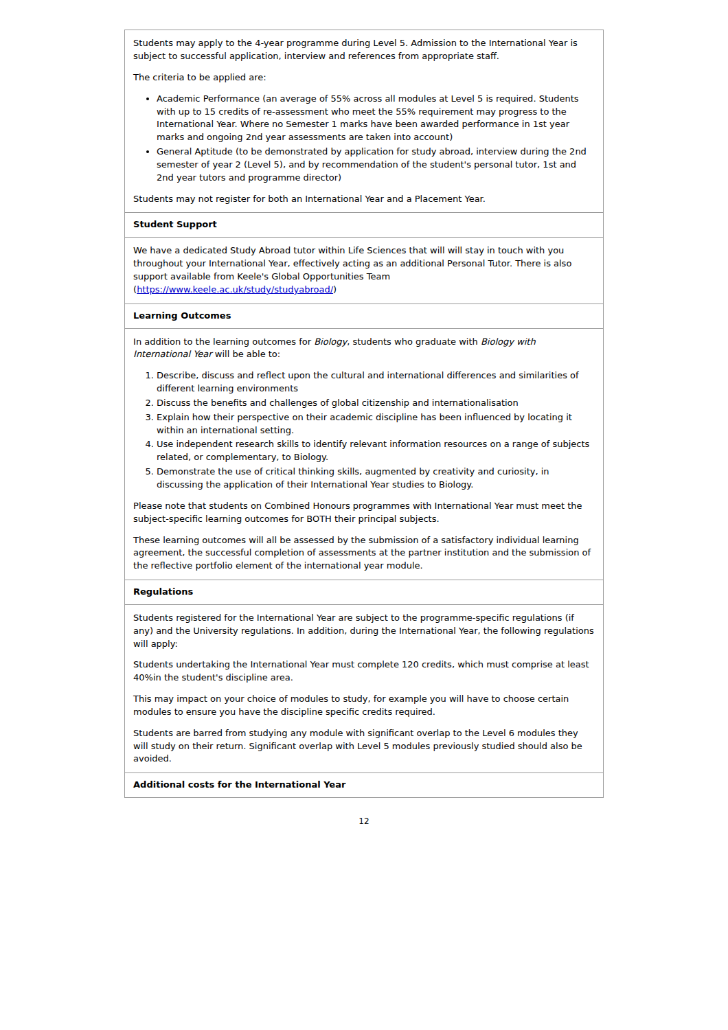Students may apply to the 4-year programme during Level 5. Admission to the International Year is subject to successful application, interview and references from appropriate staff.
The criteria to be applied are:
Academic Performance (an average of 55% across all modules at Level 5 is required. Students with up to 15 credits of re-assessment who meet the 55% requirement may progress to the International Year. Where no Semester 1 marks have been awarded performance in 1st year marks and ongoing 2nd year assessments are taken into account)
General Aptitude (to be demonstrated by application for study abroad, interview during the 2nd semester of year 2 (Level 5), and by recommendation of the student's personal tutor, 1st and 2nd year tutors and programme director)
Students may not register for both an International Year and a Placement Year.
Student Support
We have a dedicated Study Abroad tutor within Life Sciences that will will stay in touch with you throughout your International Year, effectively acting as an additional Personal Tutor. There is also support available from Keele's Global Opportunities Team (https://www.keele.ac.uk/study/studyabroad/)
Learning Outcomes
In addition to the learning outcomes for Biology, students who graduate with Biology with International Year will be able to:
Describe, discuss and reflect upon the cultural and international differences and similarities of different learning environments
Discuss the benefits and challenges of global citizenship and internationalisation
Explain how their perspective on their academic discipline has been influenced by locating it within an international setting.
Use independent research skills to identify relevant information resources on a range of subjects related, or complementary, to Biology.
Demonstrate the use of critical thinking skills, augmented by creativity and curiosity, in discussing the application of their International Year studies to Biology.
Please note that students on Combined Honours programmes with International Year must meet the subject-specific learning outcomes for BOTH their principal subjects.
These learning outcomes will all be assessed by the submission of a satisfactory individual learning agreement, the successful completion of assessments at the partner institution and the submission of the reflective portfolio element of the international year module.
Regulations
Students registered for the International Year are subject to the programme-specific regulations (if any) and the University regulations. In addition, during the International Year, the following regulations will apply:
Students undertaking the International Year must complete 120 credits, which must comprise at least 40%in the student's discipline area.
This may impact on your choice of modules to study, for example you will have to choose certain modules to ensure you have the discipline specific credits required.
Students are barred from studying any module with significant overlap to the Level 6 modules they will study on their return. Significant overlap with Level 5 modules previously studied should also be avoided.
Additional costs for the International Year
12